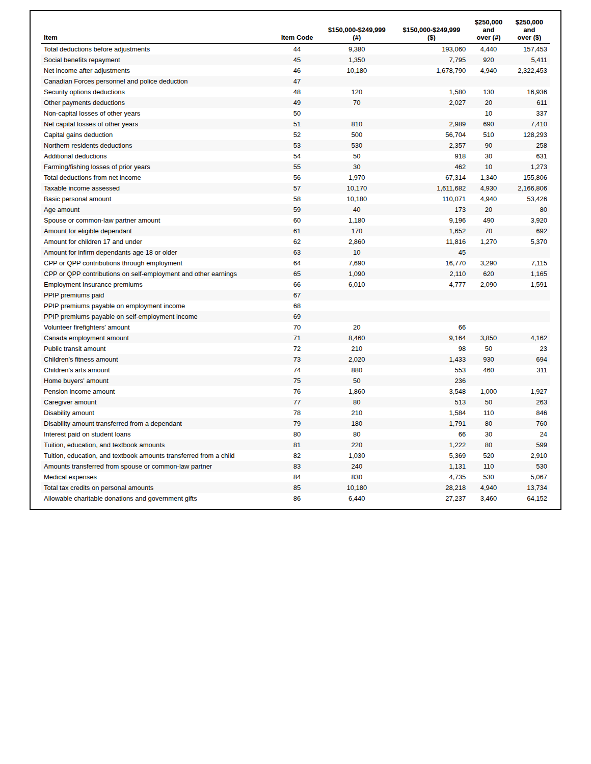| Item | Item Code | $150,000-$249,999 (#) | $150,000-$249,999 ($) | $250,000 and over (#) | $250,000 and over ($) |
| --- | --- | --- | --- | --- | --- |
| Total deductions before adjustments | 44 | 9,380 | 193,060 | 4,440 | 157,453 |
| Social benefits repayment | 45 | 1,350 | 7,795 | 920 | 5,411 |
| Net income after adjustments | 46 | 10,180 | 1,678,790 | 4,940 | 2,322,453 |
| Canadian Forces personnel and police deduction | 47 | | | | |
| Security options deductions | 48 | 120 | 1,580 | 130 | 16,936 |
| Other payments deductions | 49 | 70 | 2,027 | 20 | 611 |
| Non-capital losses of other years | 50 | | | 10 | 337 |
| Net capital losses of other years | 51 | 810 | 2,989 | 690 | 7,410 |
| Capital gains deduction | 52 | 500 | 56,704 | 510 | 128,293 |
| Northern residents deductions | 53 | 530 | 2,357 | 90 | 258 |
| Additional deductions | 54 | 50 | 918 | 30 | 631 |
| Farming/fishing losses of prior years | 55 | 30 | 462 | 10 | 1,273 |
| Total deductions from net income | 56 | 1,970 | 67,314 | 1,340 | 155,806 |
| Taxable income assessed | 57 | 10,170 | 1,611,682 | 4,930 | 2,166,806 |
| Basic personal amount | 58 | 10,180 | 110,071 | 4,940 | 53,426 |
| Age amount | 59 | 40 | 173 | 20 | 80 |
| Spouse or common-law partner amount | 60 | 1,180 | 9,196 | 490 | 3,920 |
| Amount for eligible dependant | 61 | 170 | 1,652 | 70 | 692 |
| Amount for children 17 and under | 62 | 2,860 | 11,816 | 1,270 | 5,370 |
| Amount for infirm dependants age 18 or older | 63 | 10 | 45 | | |
| CPP or QPP contributions through employment | 64 | 7,690 | 16,770 | 3,290 | 7,115 |
| CPP or QPP contributions on self-employment and other earnings | 65 | 1,090 | 2,110 | 620 | 1,165 |
| Employment Insurance premiums | 66 | 6,010 | 4,777 | 2,090 | 1,591 |
| PPIP premiums paid | 67 | | | | |
| PPIP premiums payable on employment income | 68 | | | | |
| PPIP premiums payable on self-employment income | 69 | | | | |
| Volunteer firefighters' amount | 70 | 20 | 66 | | |
| Canada employment amount | 71 | 8,460 | 9,164 | 3,850 | 4,162 |
| Public transit amount | 72 | 210 | 98 | 50 | 23 |
| Children's fitness amount | 73 | 2,020 | 1,433 | 930 | 694 |
| Children's arts amount | 74 | 880 | 553 | 460 | 311 |
| Home buyers' amount | 75 | 50 | 236 | | |
| Pension income amount | 76 | 1,860 | 3,548 | 1,000 | 1,927 |
| Caregiver amount | 77 | 80 | 513 | 50 | 263 |
| Disability amount | 78 | 210 | 1,584 | 110 | 846 |
| Disability amount transferred from a dependant | 79 | 180 | 1,791 | 80 | 760 |
| Interest paid on student loans | 80 | 80 | 66 | 30 | 24 |
| Tuition, education, and textbook amounts | 81 | 220 | 1,222 | 80 | 599 |
| Tuition, education, and textbook amounts transferred from a child | 82 | 1,030 | 5,369 | 520 | 2,910 |
| Amounts transferred from spouse or common-law partner | 83 | 240 | 1,131 | 110 | 530 |
| Medical expenses | 84 | 830 | 4,735 | 530 | 5,067 |
| Total tax credits on personal amounts | 85 | 10,180 | 28,218 | 4,940 | 13,734 |
| Allowable charitable donations and government gifts | 86 | 6,440 | 27,237 | 3,460 | 64,152 |